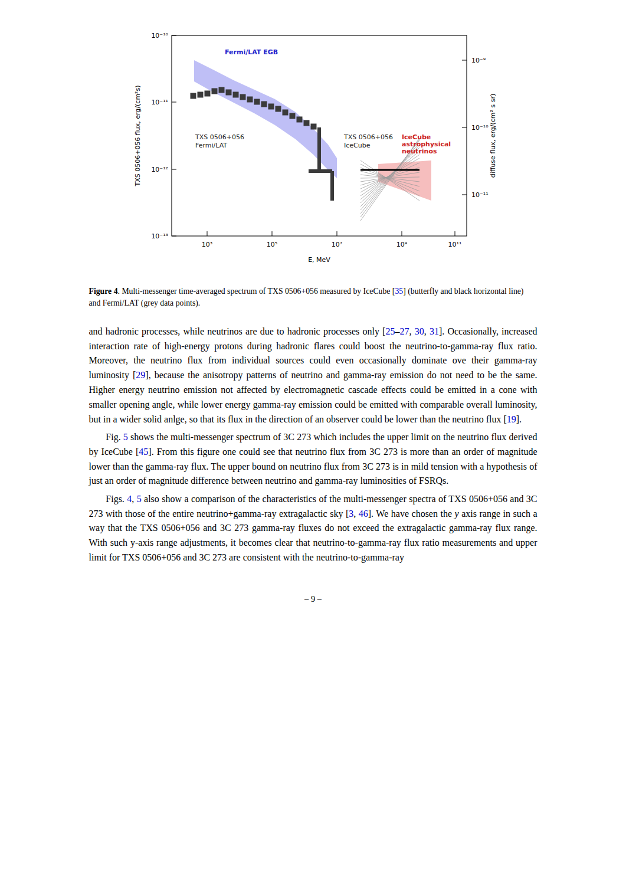Multi-messenger time-averaged spectrum of TXS 0506+056 Log-log plot of flux versus energy showing Fermi/LAT gamma-ray data points for TXS 0506+056, the Fermi/LAT extragalactic gamma-ray background band, the IceCube neutrino butterfly for TXS 0506+056, and the IceCube astrophysical diffuse neutrino band. Fermi/LAT EGB TXS 0506+056 Fermi/LAT TXS 0506+056 IceCube IceCube astrophysical neutrinos 10⁻¹⁰ 10⁻¹¹ 10⁻¹² 10⁻¹³ TXS 0506+056 flux, erg/(cm²s) 10⁻⁹ 10⁻¹⁰ 10⁻¹¹ diffuse flux, erg/(cm² s sr) 10³ 10⁵ 10⁷ 10⁹ 10¹¹ E, MeV
Figure 4. Multi-messenger time-averaged spectrum of TXS 0506+056 measured by IceCube [35] (butterfly and black horizontal line) and Fermi/LAT (grey data points).
and hadronic processes, while neutrinos are due to hadronic processes only [25–27, 30, 31]. Occasionally, increased interaction rate of high-energy protons during hadronic flares could boost the neutrino-to-gamma-ray flux ratio. Moreover, the neutrino flux from individual sources could even occasionally dominate ove their gamma-ray luminosity [29], because the anisotropy patterns of neutrino and gamma-ray emission do not need to be the same. Higher energy neutrino emission not affected by electromagnetic cascade effects could be emitted in a cone with smaller opening angle, while lower energy gamma-ray emission could be emitted with comparable overall luminosity, but in a wider solid anlge, so that its flux in the direction of an observer could be lower than the neutrino flux [19].
Fig. 5 shows the multi-messenger spectrum of 3C 273 which includes the upper limit on the neutrino flux derived by IceCube [45]. From this figure one could see that neutrino flux from 3C 273 is more than an order of magnitude lower than the gamma-ray flux. The upper bound on neutrino flux from 3C 273 is in mild tension with a hypothesis of just an order of magnitude difference between neutrino and gamma-ray luminosities of FSRQs.
Figs. 4, 5 also show a comparison of the characteristics of the multi-messenger spectra of TXS 0506+056 and 3C 273 with those of the entire neutrino+gamma-ray extragalactic sky [3, 46]. We have chosen the y axis range in such a way that the TXS 0506+056 and 3C 273 gamma-ray fluxes do not exceed the extragalactic gamma-ray flux range. With such y-axis range adjustments, it becomes clear that neutrino-to-gamma-ray flux ratio measurements and upper limit for TXS 0506+056 and 3C 273 are consistent with the neutrino-to-gamma-ray
– 9 –